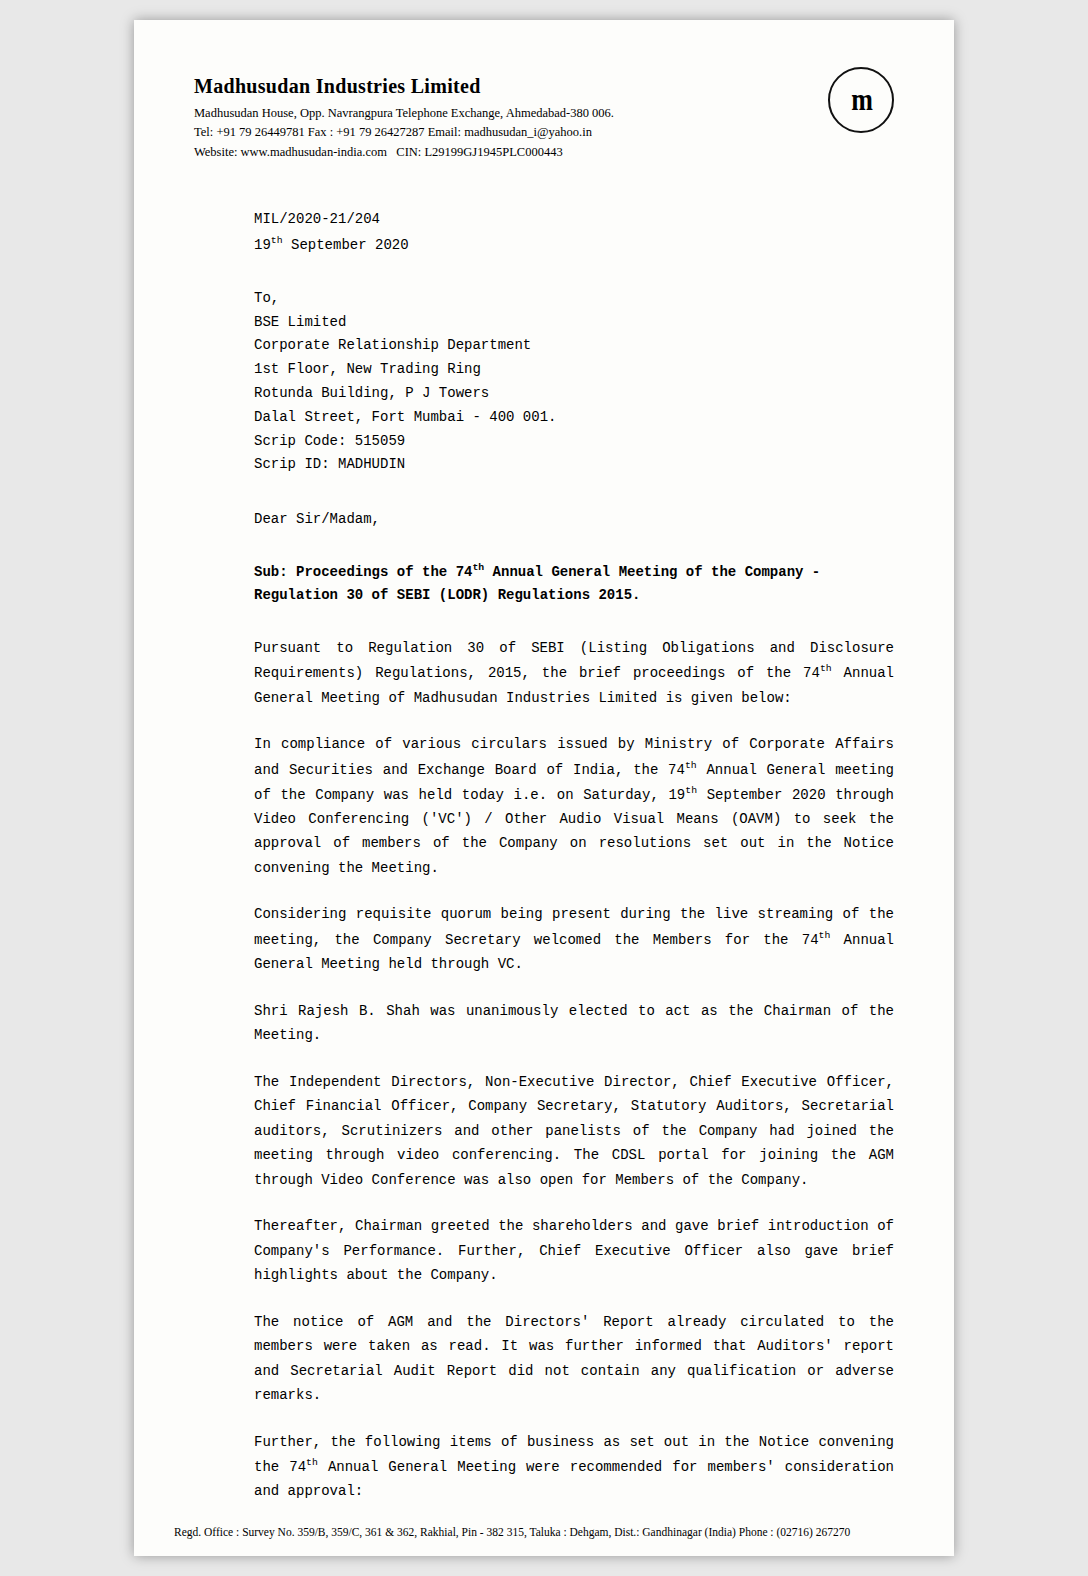m
Madhusudan Industries Limited
Madhusudan House, Opp. Navrangpura Telephone Exchange, Ahmedabad-380 006.
Tel: +91 79 26449781 Fax : +91 79 26427287 Email: madhusudan_i@yahoo.in
Website: www.madhusudan-india.com CIN: L29199GJ1945PLC000443
MIL/2020-21/204
19th September 2020
To,
BSE Limited
Corporate Relationship Department
1st Floor, New Trading Ring
Rotunda Building, P J Towers
Dalal Street, Fort Mumbai - 400 001.
Scrip Code: 515059
Scrip ID: MADHUDIN
Dear Sir/Madam,
Sub: Proceedings of the 74th Annual General Meeting of the Company - Regulation 30 of SEBI (LODR) Regulations 2015.
Pursuant to Regulation 30 of SEBI (Listing Obligations and Disclosure Requirements) Regulations, 2015, the brief proceedings of the 74th Annual General Meeting of Madhusudan Industries Limited is given below:
In compliance of various circulars issued by Ministry of Corporate Affairs and Securities and Exchange Board of India, the 74th Annual General meeting of the Company was held today i.e. on Saturday, 19th September 2020 through Video Conferencing ('VC') / Other Audio Visual Means (OAVM) to seek the approval of members of the Company on resolutions set out in the Notice convening the Meeting.
Considering requisite quorum being present during the live streaming of the meeting, the Company Secretary welcomed the Members for the 74th Annual General Meeting held through VC.
Shri Rajesh B. Shah was unanimously elected to act as the Chairman of the Meeting.
The Independent Directors, Non-Executive Director, Chief Executive Officer, Chief Financial Officer, Company Secretary, Statutory Auditors, Secretarial auditors, Scrutinizers and other panelists of the Company had joined the meeting through video conferencing. The CDSL portal for joining the AGM through Video Conference was also open for Members of the Company.
Thereafter, Chairman greeted the shareholders and gave brief introduction of Company's Performance. Further, Chief Executive Officer also gave brief highlights about the Company.
The notice of AGM and the Directors' Report already circulated to the members were taken as read. It was further informed that Auditors' report and Secretarial Audit Report did not contain any qualification or adverse remarks.
Further, the following items of business as set out in the Notice convening the 74th Annual General Meeting were recommended for members' consideration and approval:
Regd. Office : Survey No. 359/B, 359/C, 361 & 362, Rakhial, Pin - 382 315, Taluka : Dehgam, Dist.: Gandhinagar (India) Phone : (02716) 267270